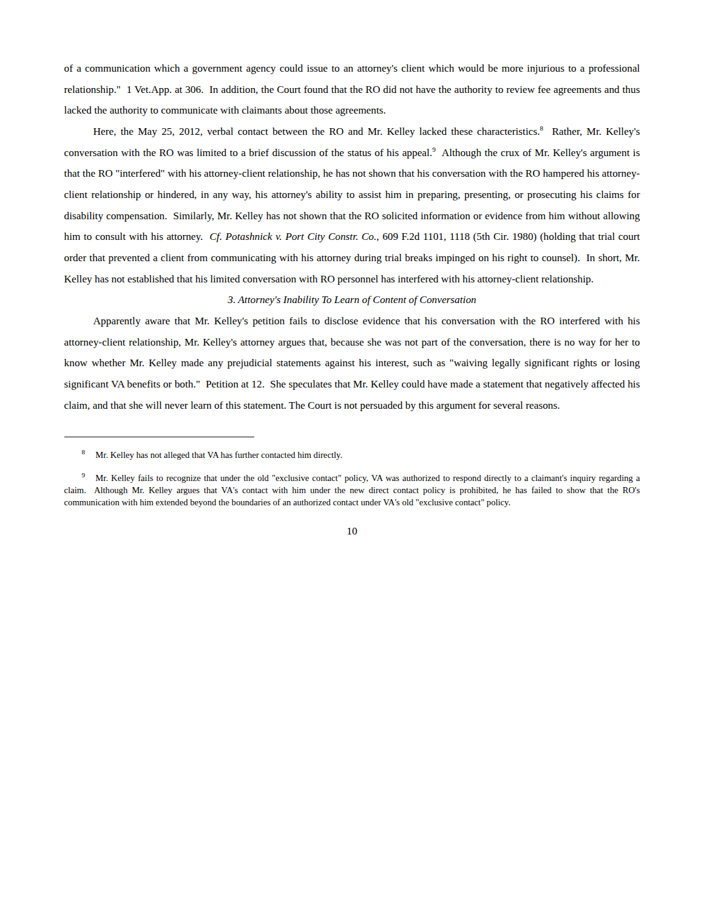of a communication which a government agency could issue to an attorney's client which would be more injurious to a professional relationship." 1 Vet.App. at 306. In addition, the Court found that the RO did not have the authority to review fee agreements and thus lacked the authority to communicate with claimants about those agreements.
Here, the May 25, 2012, verbal contact between the RO and Mr. Kelley lacked these characteristics.8 Rather, Mr. Kelley's conversation with the RO was limited to a brief discussion of the status of his appeal.9 Although the crux of Mr. Kelley's argument is that the RO "interfered" with his attorney-client relationship, he has not shown that his conversation with the RO hampered his attorney-client relationship or hindered, in any way, his attorney's ability to assist him in preparing, presenting, or prosecuting his claims for disability compensation. Similarly, Mr. Kelley has not shown that the RO solicited information or evidence from him without allowing him to consult with his attorney. Cf. Potashnick v. Port City Constr. Co., 609 F.2d 1101, 1118 (5th Cir. 1980) (holding that trial court order that prevented a client from communicating with his attorney during trial breaks impinged on his right to counsel). In short, Mr. Kelley has not established that his limited conversation with RO personnel has interfered with his attorney-client relationship.
3. Attorney's Inability To Learn of Content of Conversation
Apparently aware that Mr. Kelley's petition fails to disclose evidence that his conversation with the RO interfered with his attorney-client relationship, Mr. Kelley's attorney argues that, because she was not part of the conversation, there is no way for her to know whether Mr. Kelley made any prejudicial statements against his interest, such as "waiving legally significant rights or losing significant VA benefits or both." Petition at 12. She speculates that Mr. Kelley could have made a statement that negatively affected his claim, and that she will never learn of this statement. The Court is not persuaded by this argument for several reasons.
8 Mr. Kelley has not alleged that VA has further contacted him directly.
9 Mr. Kelley fails to recognize that under the old "exclusive contact" policy, VA was authorized to respond directly to a claimant's inquiry regarding a claim. Although Mr. Kelley argues that VA's contact with him under the new direct contact policy is prohibited, he has failed to show that the RO's communication with him extended beyond the boundaries of an authorized contact under VA's old "exclusive contact" policy.
10